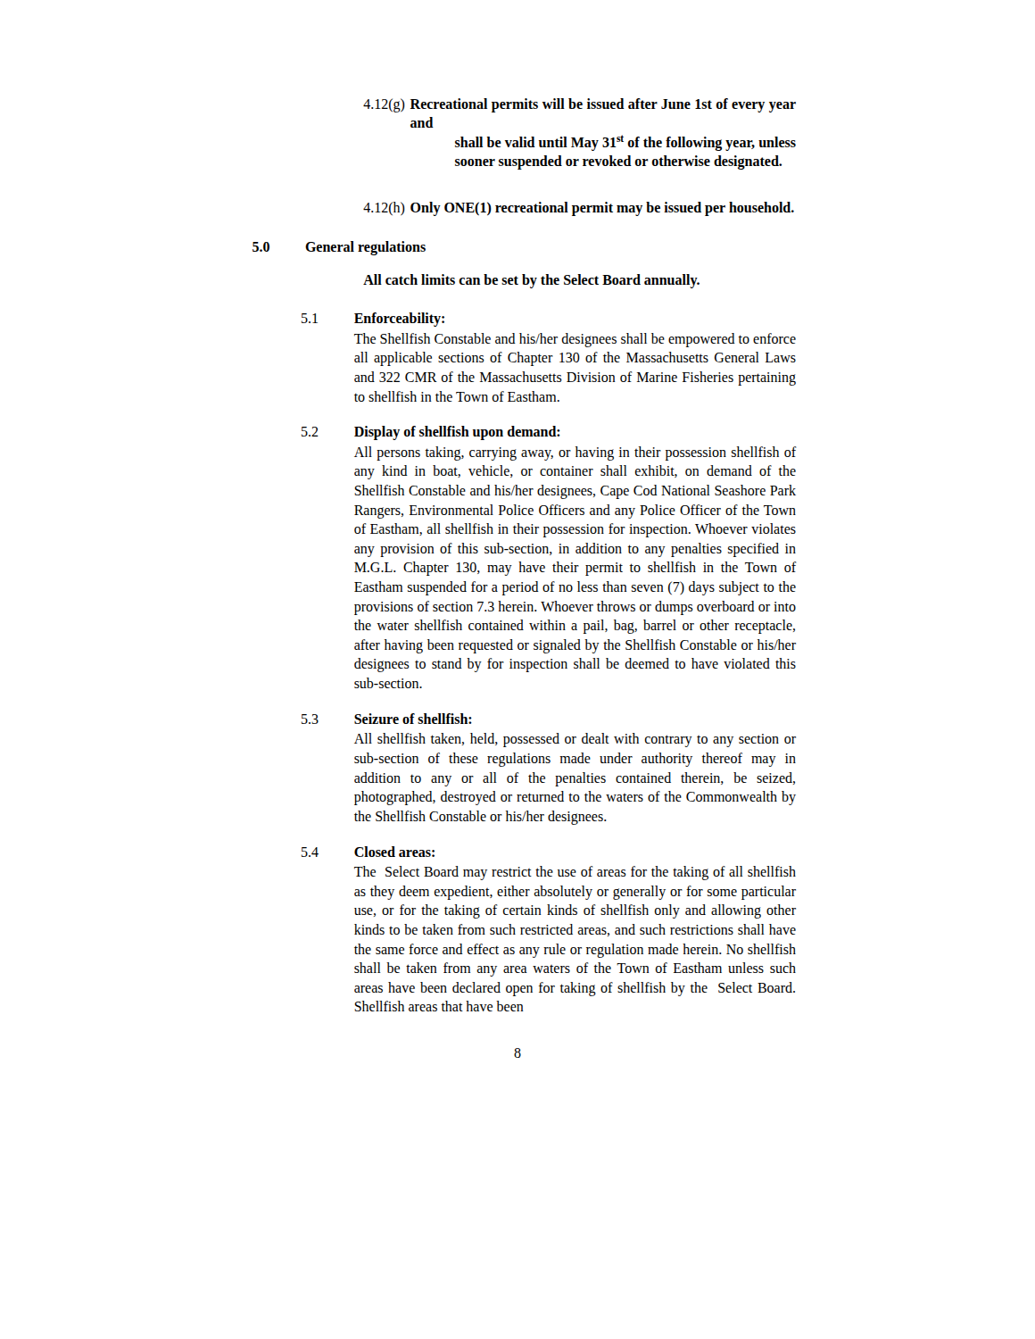4.12(g)
Recreational permits will be issued after June 1st of every year and
shall be valid until May 31st of the following year, unless sooner suspended or revoked or otherwise designated.
4.12(h)
Only ONE(1) recreational permit may be issued per household.
5.0
General regulations
All catch limits can be set by the Select Board annually.
5.1
Enforceability:
The Shellfish Constable and his/her designees shall be empowered to enforce all applicable sections of Chapter 130 of the Massachusetts General Laws and 322 CMR of the Massachusetts Division of Marine Fisheries pertaining to shellfish in the Town of Eastham.
5.2
Display of shellfish upon demand:
All persons taking, carrying away, or having in their possession shellfish of any kind in boat, vehicle, or container shall exhibit, on demand of the Shellfish Constable and his/her designees, Cape Cod National Seashore Park Rangers, Environmental Police Officers and any Police Officer of the Town of Eastham, all shellfish in their possession for inspection. Whoever violates any provision of this sub-section, in addition to any penalties specified in M.G.L. Chapter 130, may have their permit to shellfish in the Town of Eastham suspended for a period of no less than seven (7) days subject to the provisions of section 7.3 herein. Whoever throws or dumps overboard or into the water shellfish contained within a pail, bag, barrel or other receptacle, after having been requested or signaled by the Shellfish Constable or his/her designees to stand by for inspection shall be deemed to have violated this sub-section.
5.3
Seizure of shellfish:
All shellfish taken, held, possessed or dealt with contrary to any section or sub-section of these regulations made under authority thereof may in addition to any or all of the penalties contained therein, be seized, photographed, destroyed or returned to the waters of the Commonwealth by the Shellfish Constable or his/her designees.
5.4
Closed areas:
The Select Board may restrict the use of areas for the taking of all shellfish as they deem expedient, either absolutely or generally or for some particular use, or for the taking of certain kinds of shellfish only and allowing other kinds to be taken from such restricted areas, and such restrictions shall have the same force and effect as any rule or regulation made herein. No shellfish shall be taken from any area waters of the Town of Eastham unless such areas have been declared open for taking of shellfish by the Select Board. Shellfish areas that have been
8